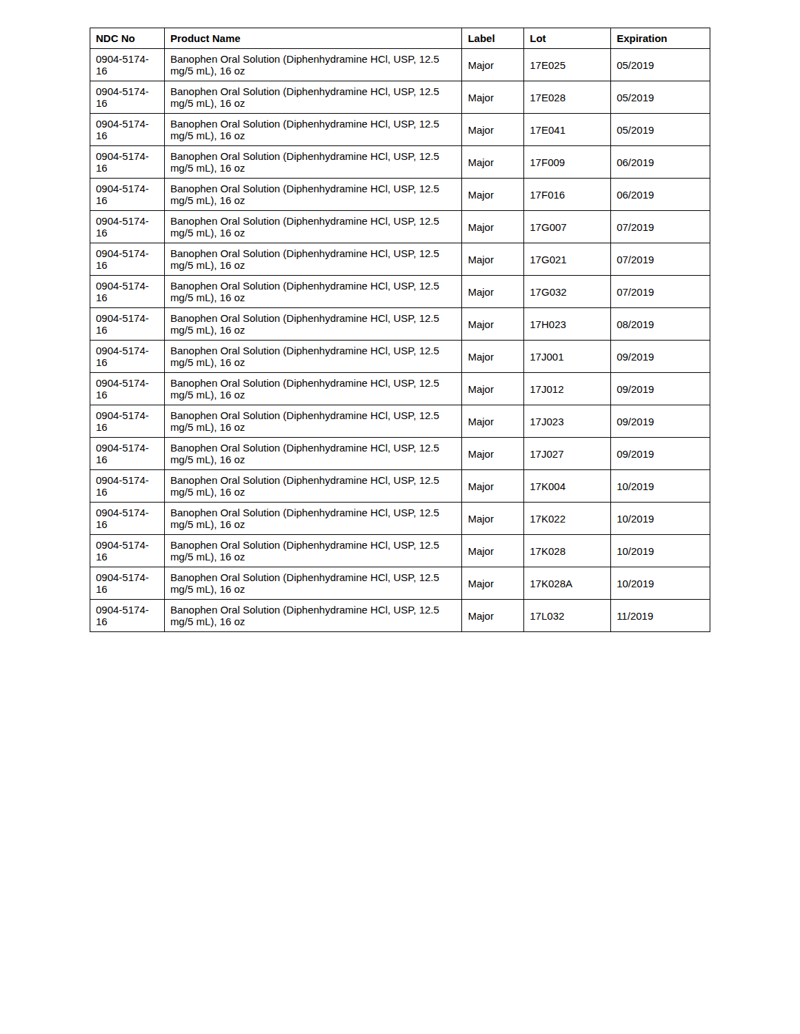| NDC No | Product Name | Label | Lot | Expiration |
| --- | --- | --- | --- | --- |
| 0904-5174-16 | Banophen Oral Solution (Diphenhydramine HCl, USP, 12.5 mg/5 mL), 16 oz | Major | 17E025 | 05/2019 |
| 0904-5174-16 | Banophen Oral Solution (Diphenhydramine HCl, USP, 12.5 mg/5 mL), 16 oz | Major | 17E028 | 05/2019 |
| 0904-5174-16 | Banophen Oral Solution (Diphenhydramine HCl, USP, 12.5 mg/5 mL), 16 oz | Major | 17E041 | 05/2019 |
| 0904-5174-16 | Banophen Oral Solution (Diphenhydramine HCl, USP, 12.5 mg/5 mL), 16 oz | Major | 17F009 | 06/2019 |
| 0904-5174-16 | Banophen Oral Solution (Diphenhydramine HCl, USP, 12.5 mg/5 mL), 16 oz | Major | 17F016 | 06/2019 |
| 0904-5174-16 | Banophen Oral Solution (Diphenhydramine HCl, USP, 12.5 mg/5 mL), 16 oz | Major | 17G007 | 07/2019 |
| 0904-5174-16 | Banophen Oral Solution (Diphenhydramine HCl, USP, 12.5 mg/5 mL), 16 oz | Major | 17G021 | 07/2019 |
| 0904-5174-16 | Banophen Oral Solution (Diphenhydramine HCl, USP, 12.5 mg/5 mL), 16 oz | Major | 17G032 | 07/2019 |
| 0904-5174-16 | Banophen Oral Solution (Diphenhydramine HCl, USP, 12.5 mg/5 mL), 16 oz | Major | 17H023 | 08/2019 |
| 0904-5174-16 | Banophen Oral Solution (Diphenhydramine HCl, USP, 12.5 mg/5 mL), 16 oz | Major | 17J001 | 09/2019 |
| 0904-5174-16 | Banophen Oral Solution (Diphenhydramine HCl, USP, 12.5 mg/5 mL), 16 oz | Major | 17J012 | 09/2019 |
| 0904-5174-16 | Banophen Oral Solution (Diphenhydramine HCl, USP, 12.5 mg/5 mL), 16 oz | Major | 17J023 | 09/2019 |
| 0904-5174-16 | Banophen Oral Solution (Diphenhydramine HCl, USP, 12.5 mg/5 mL), 16 oz | Major | 17J027 | 09/2019 |
| 0904-5174-16 | Banophen Oral Solution (Diphenhydramine HCl, USP, 12.5 mg/5 mL), 16 oz | Major | 17K004 | 10/2019 |
| 0904-5174-16 | Banophen Oral Solution (Diphenhydramine HCl, USP, 12.5 mg/5 mL), 16 oz | Major | 17K022 | 10/2019 |
| 0904-5174-16 | Banophen Oral Solution (Diphenhydramine HCl, USP, 12.5 mg/5 mL), 16 oz | Major | 17K028 | 10/2019 |
| 0904-5174-16 | Banophen Oral Solution (Diphenhydramine HCl, USP, 12.5 mg/5 mL), 16 oz | Major | 17K028A | 10/2019 |
| 0904-5174-16 | Banophen Oral Solution (Diphenhydramine HCl, USP, 12.5 mg/5 mL), 16 oz | Major | 17L032 | 11/2019 |